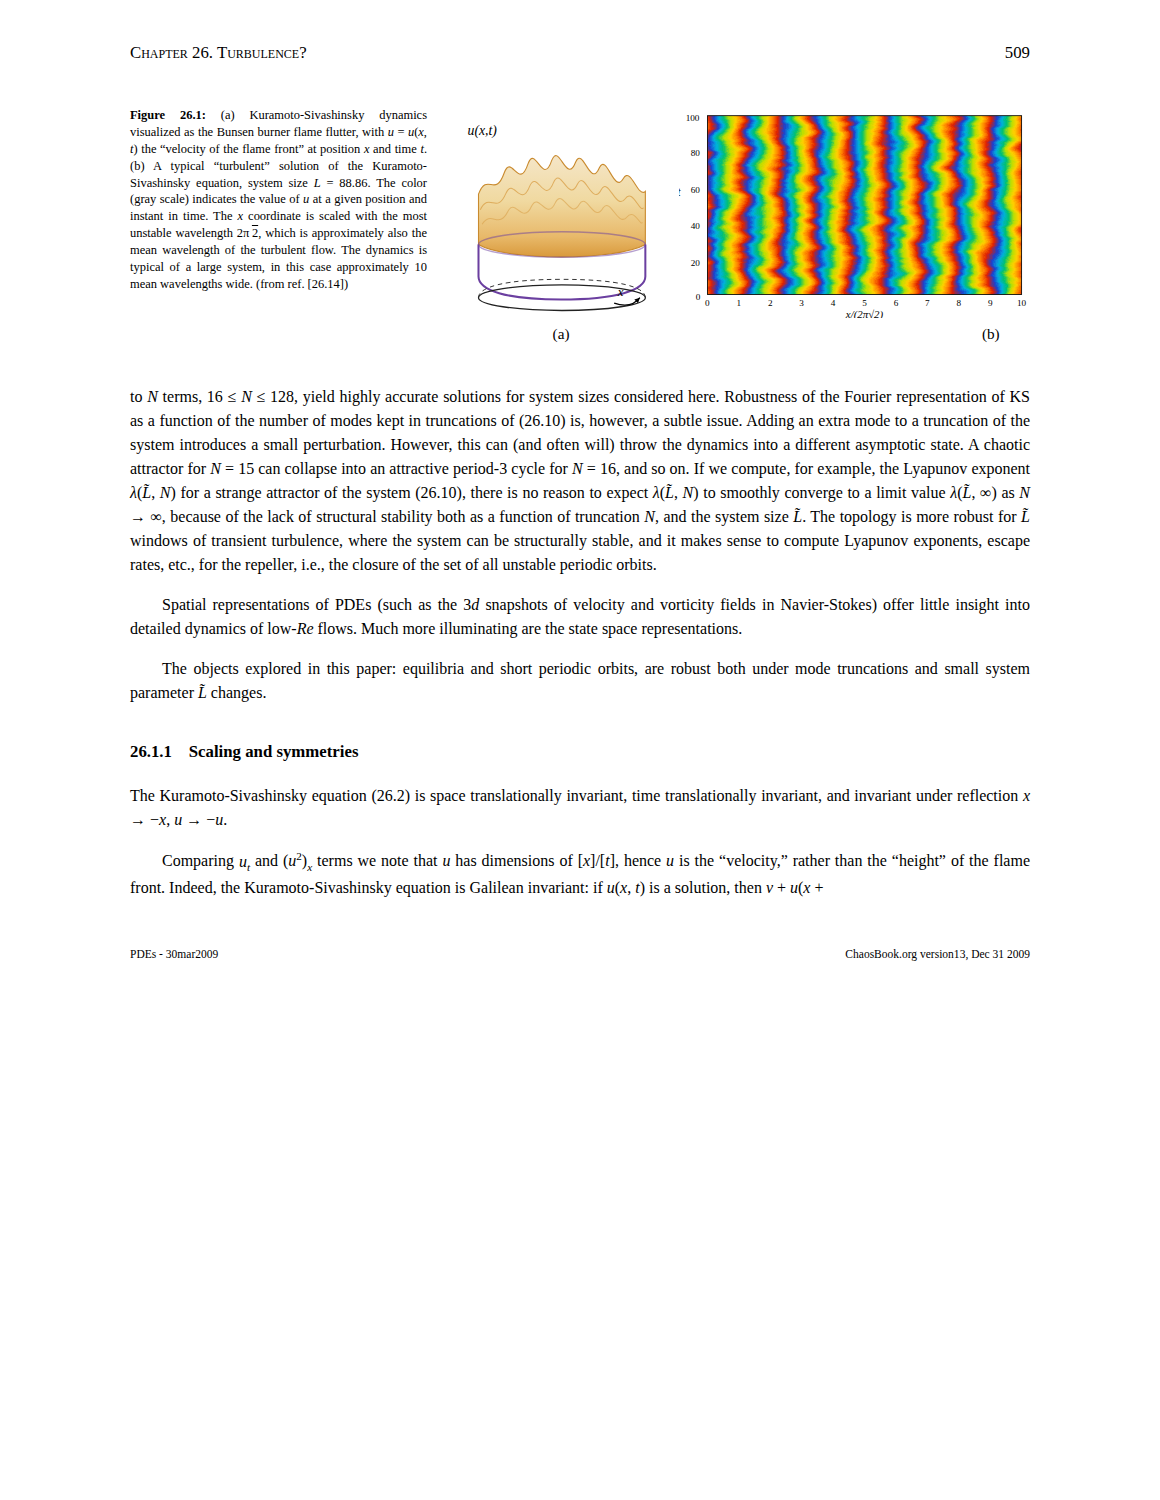Chapter 26. Turbulence? 509
Figure 26.1: (a) Kuramoto-Sivashinsky dynamics visualized as the Bunsen burner flame flutter, with u = u(x, t) the “velocity of the flame front” at position x and time t. (b) A typical “turbulent” solution of the Kuramoto-Sivashinsky equation, system size L = 88.86. The color (gray scale) indicates the value of u at a given position and instant in time. The x coordinate is scaled with the most unstable wavelength 2π 2, which is approximately also the mean wavelength of the turbulent flow. The dynamics is typical of a large system, in this case approximately 10 mean wavelengths wide. (from ref. [26.14])
u(x,t) x
(a)
100 80 60 40 20 0 t 0 1 2 3 4 5 6 7 8 9 10 x/(2π√2)
(b)
to N terms, 16 ≤ N ≤ 128, yield highly accurate solutions for system sizes considered here. Robustness of the Fourier representation of KS as a function of the number of modes kept in truncations of (26.10) is, however, a subtle issue. Adding an extra mode to a truncation of the system introduces a small perturbation. However, this can (and often will) throw the dynamics into a different asymptotic state. A chaotic attractor for N = 15 can collapse into an attractive period-3 cycle for N = 16, and so on. If we compute, for example, the Lyapunov exponent λ(L̃, N) for a strange attractor of the system (26.10), there is no reason to expect λ(L̃, N) to smoothly converge to a limit value λ(L̃, ∞) as N → ∞, because of the lack of structural stability both as a function of truncation N, and the system size L̃. The topology is more robust for L̃ windows of transient turbulence, where the system can be structurally stable, and it makes sense to compute Lyapunov exponents, escape rates, etc., for the repeller, i.e., the closure of the set of all unstable periodic orbits.
Spatial representations of PDEs (such as the 3d snapshots of velocity and vorticity fields in Navier-Stokes) offer little insight into detailed dynamics of low-Re flows. Much more illuminating are the state space representations.
The objects explored in this paper: equilibria and short periodic orbits, are robust both under mode truncations and small system parameter L̃ changes.
26.1.1 Scaling and symmetries
The Kuramoto-Sivashinsky equation (26.2) is space translationally invariant, time translationally invariant, and invariant under reflection x → −x, u → −u.
Comparing ut and (u2)x terms we note that u has dimensions of [x]/[t], hence u is the “velocity,” rather than the “height” of the flame front. Indeed, the Kuramoto-Sivashinsky equation is Galilean invariant: if u(x, t) is a solution, then v + u(x +
PDEs - 30mar2009 ChaosBook.org version13, Dec 31 2009